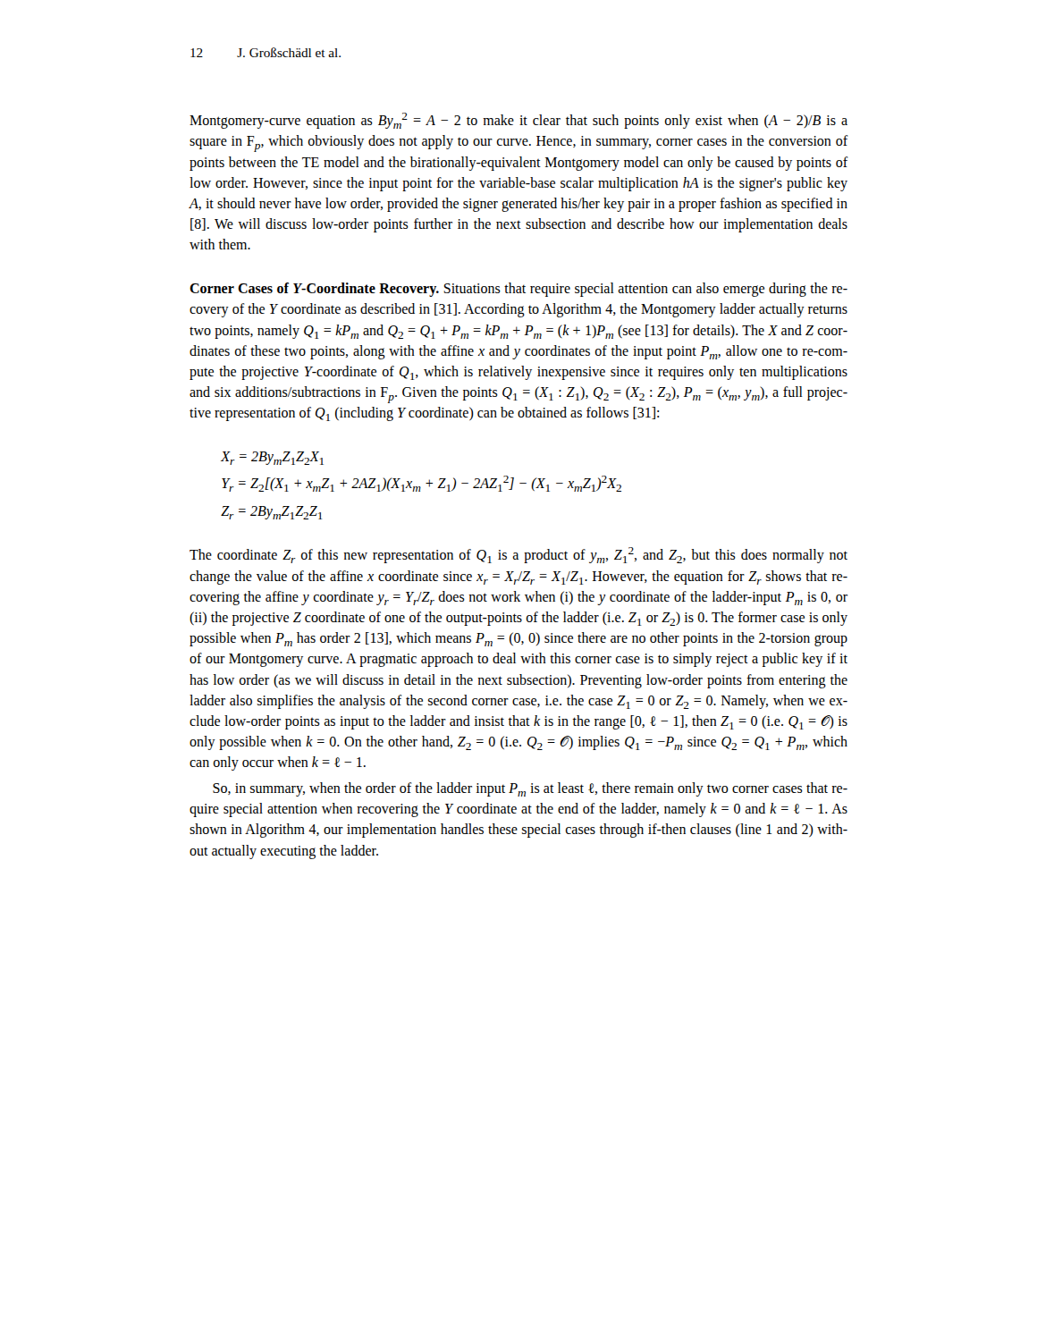12 J. Großschädl et al.
Montgomery-curve equation as Bym2 = A − 2 to make it clear that such points only exist when (A − 2)/B is a square in Fp, which obviously does not apply to our curve. Hence, in summary, corner cases in the conversion of points between the TE model and the birationally-equivalent Montgomery model can only be caused by points of low order. However, since the input point for the variable-base scalar multiplication hA is the signer's public key A, it should never have low order, provided the signer generated his/her key pair in a proper fashion as specified in [8]. We will discuss low-order points further in the next subsection and describe how our implementation deals with them.
Corner Cases of Y-Coordinate Recovery. Situations that require special attention can also emerge during the recovery of the Y coordinate as described in [31]. According to Algorithm 4, the Montgomery ladder actually returns two points, namely Q1 = kPm and Q2 = Q1 + Pm = kPm + Pm = (k + 1)Pm (see [13] for details). The X and Z coordinates of these two points, along with the affine x and y coordinates of the input point Pm, allow one to re-compute the projective Y-coordinate of Q1, which is relatively inexpensive since it requires only ten multiplications and six additions/subtractions in Fp. Given the points Q1 = (X1 : Z1), Q2 = (X2 : Z2), Pm = (xm, ym), a full projective representation of Q1 (including Y coordinate) can be obtained as follows [31]:
Xr = 2BymZ1Z2X1
Yr = Z2[(X1 + xmZ1 + 2AZ1)(X1xm + Z1) − 2AZ12] − (X1 − xmZ1)2X2
Zr = 2BymZ1Z2Z1
The coordinate Zr of this new representation of Q1 is a product of ym, Z12, and Z2, but this does normally not change the value of the affine x coordinate since xr = Xr/Zr = X1/Z1. However, the equation for Zr shows that recovering the affine y coordinate yr = Yr/Zr does not work when (i) the y coordinate of the ladder-input Pm is 0, or (ii) the projective Z coordinate of one of the output-points of the ladder (i.e. Z1 or Z2) is 0. The former case is only possible when Pm has order 2 [13], which means Pm = (0, 0) since there are no other points in the 2-torsion group of our Montgomery curve. A pragmatic approach to deal with this corner case is to simply reject a public key if it has low order (as we will discuss in detail in the next subsection). Preventing low-order points from entering the ladder also simplifies the analysis of the second corner case, i.e. the case Z1 = 0 or Z2 = 0. Namely, when we exclude low-order points as input to the ladder and insist that k is in the range [0, ℓ − 1], then Z1 = 0 (i.e. Q1 = 𝒪) is only possible when k = 0. On the other hand, Z2 = 0 (i.e. Q2 = 𝒪) implies Q1 = −Pm since Q2 = Q1 + Pm, which can only occur when k = ℓ − 1.
So, in summary, when the order of the ladder input Pm is at least ℓ, there remain only two corner cases that require special attention when recovering the Y coordinate at the end of the ladder, namely k = 0 and k = ℓ − 1. As shown in Algorithm 4, our implementation handles these special cases through if-then clauses (line 1 and 2) without actually executing the ladder.